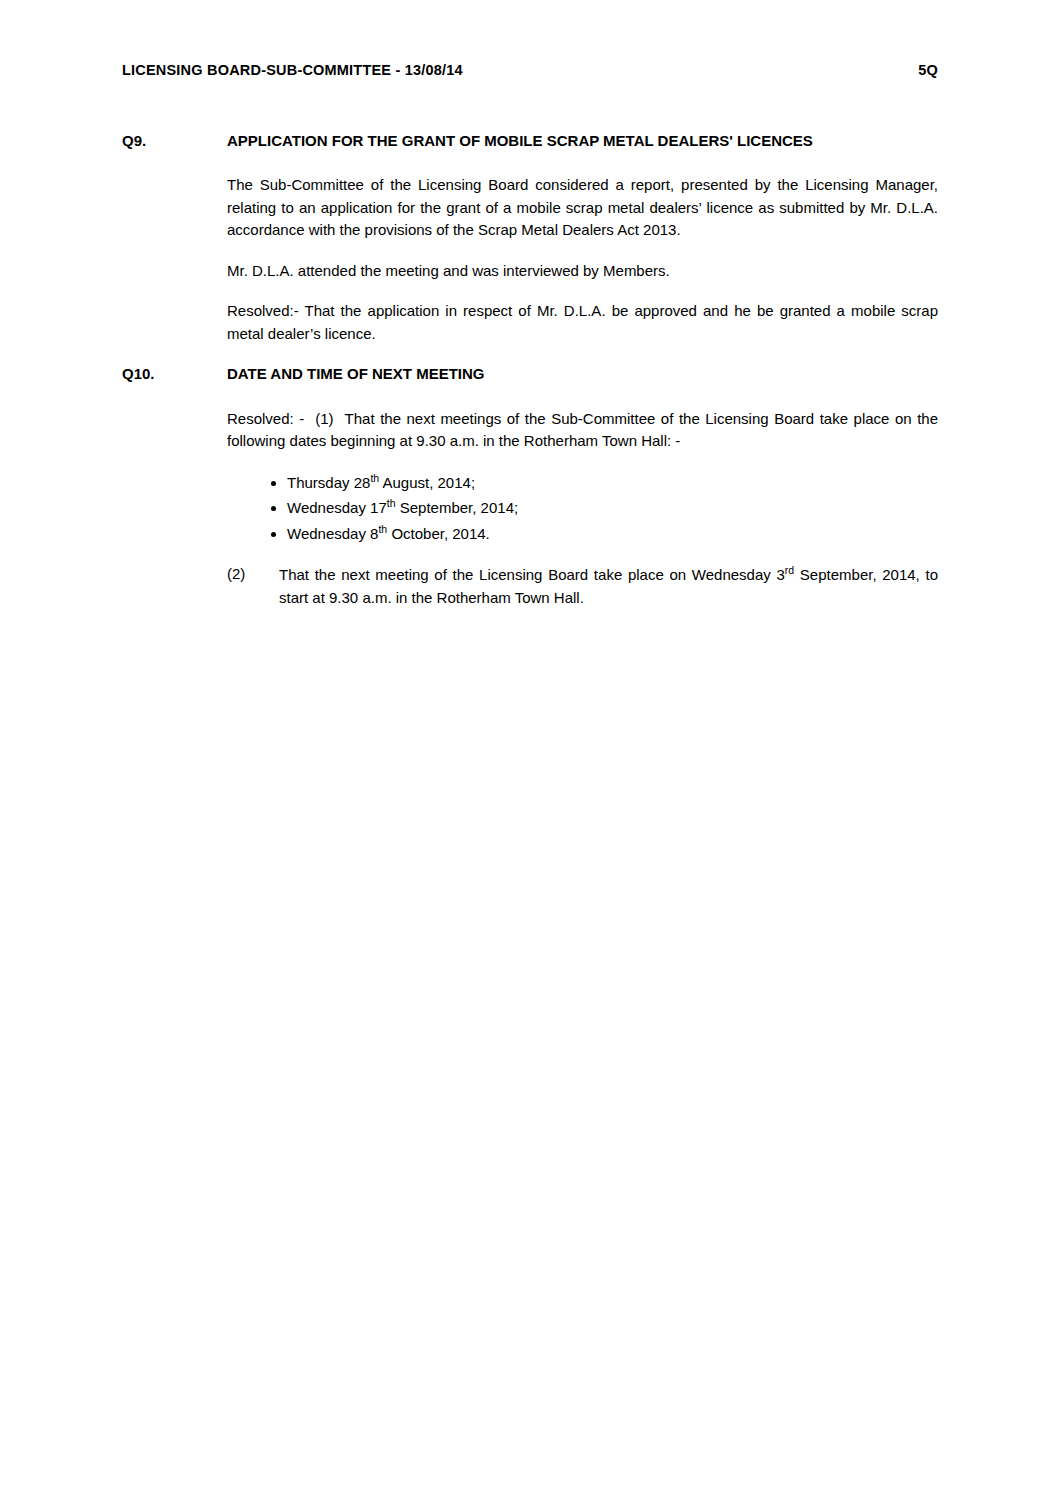LICENSING BOARD-SUB-COMMITTEE - 13/08/14 5Q
Q9.
Application for the grant of mobile scrap metal dealers' licences
The Sub-Committee of the Licensing Board considered a report, presented by the Licensing Manager, relating to an application for the grant of a mobile scrap metal dealers’ licence as submitted by Mr. D.L.A. accordance with the provisions of the Scrap Metal Dealers Act 2013.
Mr. D.L.A. attended the meeting and was interviewed by Members.
Resolved:- That the application in respect of Mr. D.L.A. be approved and he be granted a mobile scrap metal dealer’s licence.
Q10.
Date and time of next meeting
Resolved: - (1) That the next meetings of the Sub-Committee of the Licensing Board take place on the following dates beginning at 9.30 a.m. in the Rotherham Town Hall: -
Thursday 28th August, 2014;
Wednesday 17th September, 2014;
Wednesday 8th October, 2014.
(2)
That the next meeting of the Licensing Board take place on Wednesday 3rd September, 2014, to start at 9.30 a.m. in the Rotherham Town Hall.